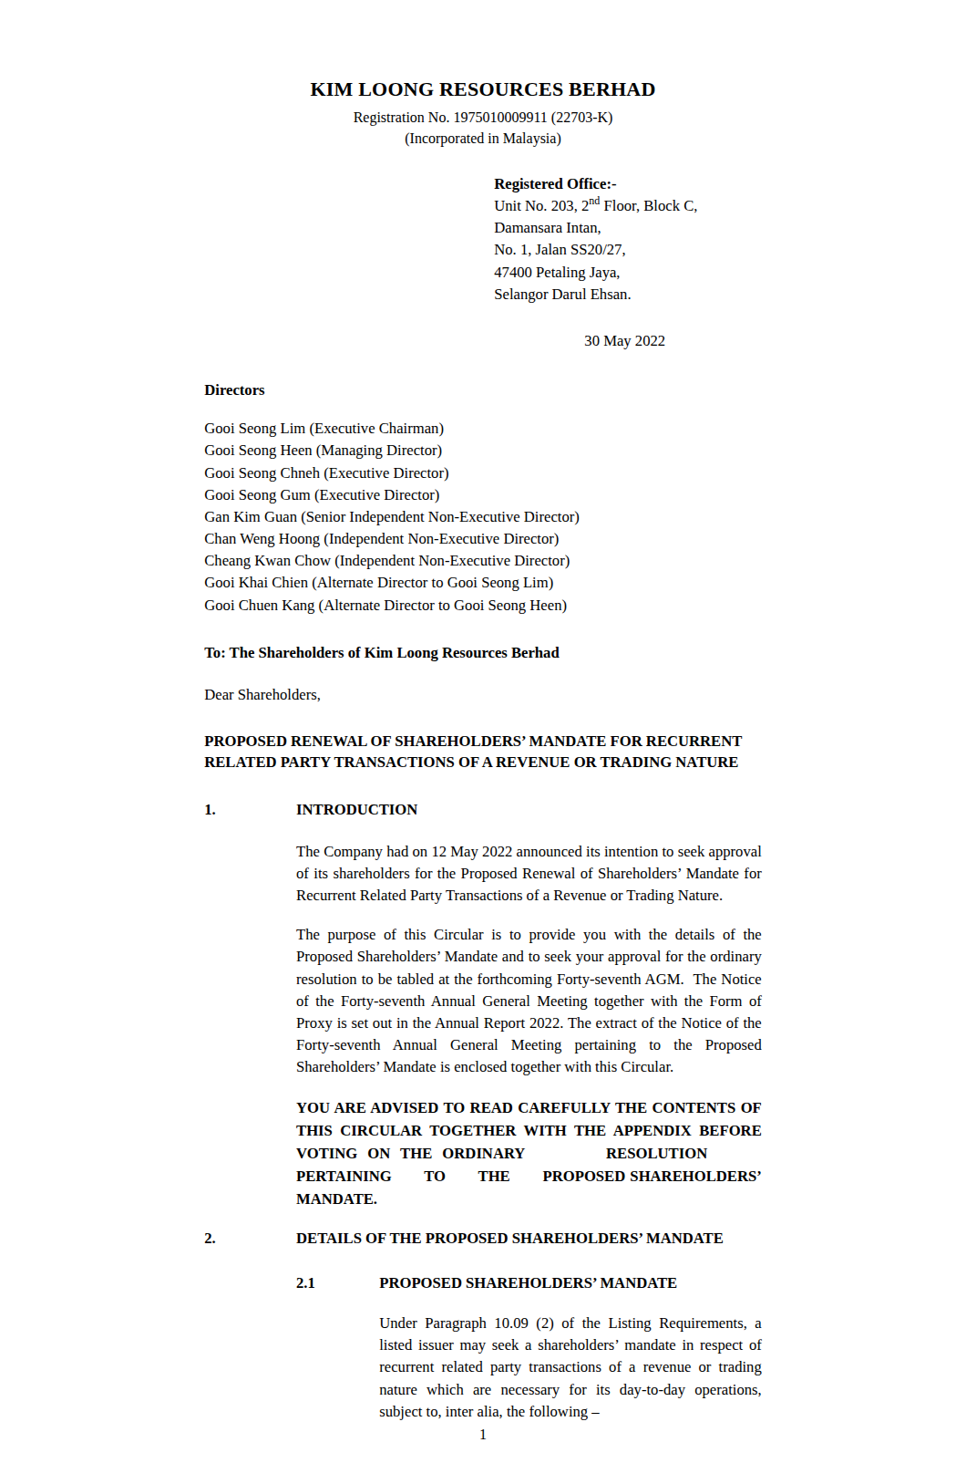KIM LOONG RESOURCES BERHAD
Registration No. 1975010009911 (22703-K)
(Incorporated in Malaysia)
Registered Office:-
Unit No. 203, 2nd Floor, Block C,
Damansara Intan,
No. 1, Jalan SS20/27,
47400 Petaling Jaya,
Selangor Darul Ehsan.
30 May 2022
Directors
Gooi Seong Lim (Executive Chairman)
Gooi Seong Heen (Managing Director)
Gooi Seong Chneh (Executive Director)
Gooi Seong Gum (Executive Director)
Gan Kim Guan (Senior Independent Non-Executive Director)
Chan Weng Hoong (Independent Non-Executive Director)
Cheang Kwan Chow (Independent Non-Executive Director)
Gooi Khai Chien (Alternate Director to Gooi Seong Lim)
Gooi Chuen Kang (Alternate Director to Gooi Seong Heen)
To: The Shareholders of Kim Loong Resources Berhad
Dear Shareholders,
PROPOSED RENEWAL OF SHAREHOLDERS’ MANDATE FOR RECURRENT RELATED PARTY TRANSACTIONS OF A REVENUE OR TRADING NATURE
1. Introduction
The Company had on 12 May 2022 announced its intention to seek approval of its shareholders for the Proposed Renewal of Shareholders’ Mandate for Recurrent Related Party Transactions of a Revenue or Trading Nature.
The purpose of this Circular is to provide you with the details of the Proposed Shareholders’ Mandate and to seek your approval for the ordinary resolution to be tabled at the forthcoming Forty-seventh AGM. The Notice of the Forty-seventh Annual General Meeting together with the Form of Proxy is set out in the Annual Report 2022. The extract of the Notice of the Forty-seventh Annual General Meeting pertaining to the Proposed Shareholders’ Mandate is enclosed together with this Circular.
YOU ARE ADVISED TO READ CAREFULLY THE CONTENTS OF THIS CIRCULAR TOGETHER WITH THE APPENDIX BEFORE VOTING ON THE ORDINARY RESOLUTION PERTAINING TO THE PROPOSED SHAREHOLDERS’ MANDATE.
2. Details of the Proposed Shareholders’ Mandate
2.1 Proposed Shareholders’ Mandate
Under Paragraph 10.09 (2) of the Listing Requirements, a listed issuer may seek a shareholders’ mandate in respect of recurrent related party transactions of a revenue or trading nature which are necessary for its day-to-day operations, subject to, inter alia, the following –
1